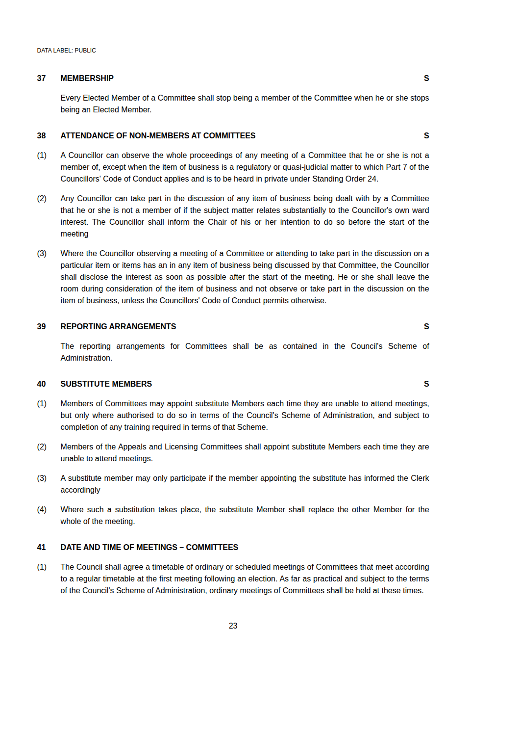DATA LABEL: PUBLIC
37 MEMBERSHIP S
Every Elected Member of a Committee shall stop being a member of the Committee when he or she stops being an Elected Member.
38 ATTENDANCE OF NON-MEMBERS AT COMMITTEES S
(1) A Councillor can observe the whole proceedings of any meeting of a Committee that he or she is not a member of, except when the item of business is a regulatory or quasi-judicial matter to which Part 7 of the Councillors' Code of Conduct applies and is to be heard in private under Standing Order 24.
(2) Any Councillor can take part in the discussion of any item of business being dealt with by a Committee that he or she is not a member of if the subject matter relates substantially to the Councillor's own ward interest. The Councillor shall inform the Chair of his or her intention to do so before the start of the meeting
(3) Where the Councillor observing a meeting of a Committee or attending to take part in the discussion on a particular item or items has an in any item of business being discussed by that Committee, the Councillor shall disclose the interest as soon as possible after the start of the meeting. He or she shall leave the room during consideration of the item of business and not observe or take part in the discussion on the item of business, unless the Councillors' Code of Conduct permits otherwise.
39 REPORTING ARRANGEMENTS S
The reporting arrangements for Committees shall be as contained in the Council's Scheme of Administration.
40 SUBSTITUTE MEMBERS S
(1) Members of Committees may appoint substitute Members each time they are unable to attend meetings, but only where authorised to do so in terms of the Council's Scheme of Administration, and subject to completion of any training required in terms of that Scheme.
(2) Members of the Appeals and Licensing Committees shall appoint substitute Members each time they are unable to attend meetings.
(3) A substitute member may only participate if the member appointing the substitute has informed the Clerk accordingly
(4) Where such a substitution takes place, the substitute Member shall replace the other Member for the whole of the meeting.
41 DATE AND TIME OF MEETINGS – COMMITTEES
(1) The Council shall agree a timetable of ordinary or scheduled meetings of Committees that meet according to a regular timetable at the first meeting following an election. As far as practical and subject to the terms of the Council's Scheme of Administration, ordinary meetings of Committees shall be held at these times.
23